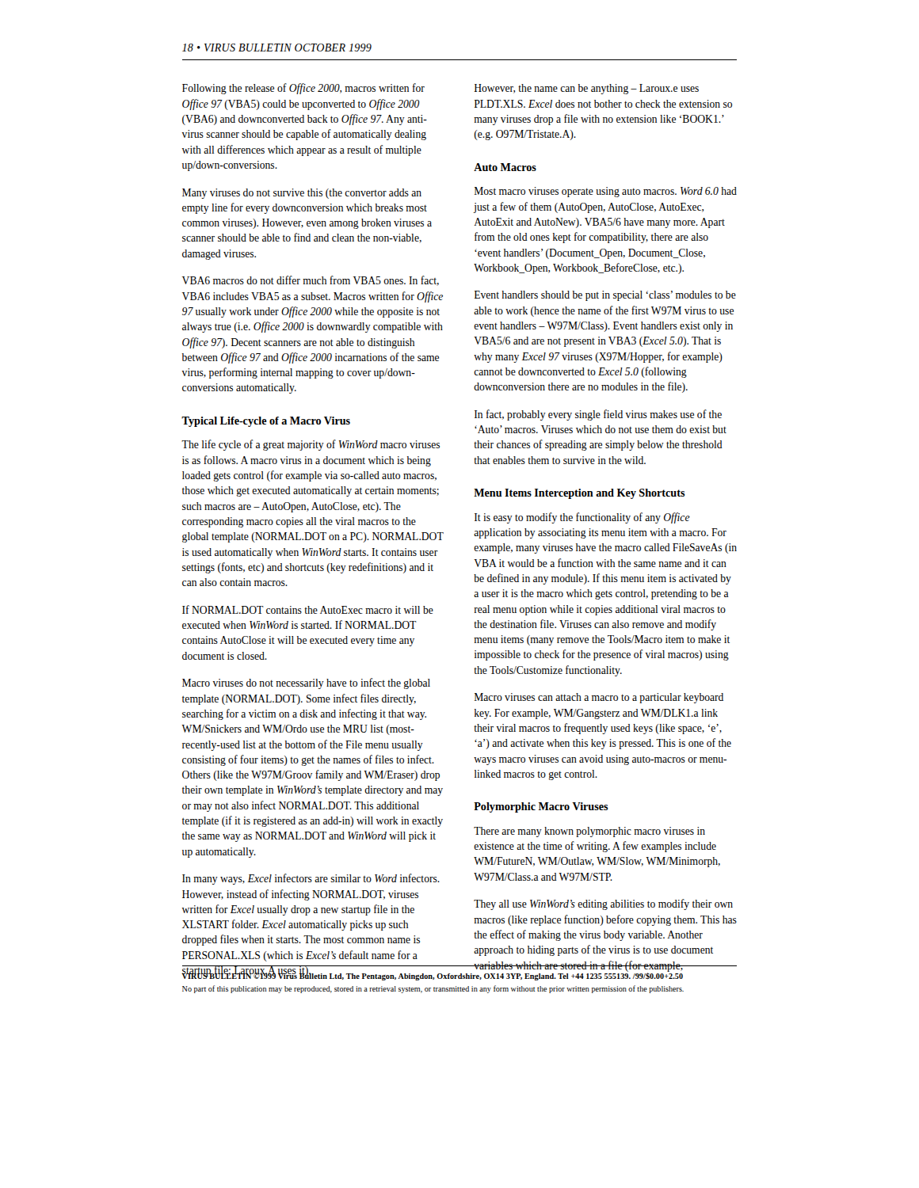18 • VIRUS BULLETIN OCTOBER 1999
Following the release of Office 2000, macros written for Office 97 (VBA5) could be upconverted to Office 2000 (VBA6) and downconverted back to Office 97. Any anti-virus scanner should be capable of automatically dealing with all differences which appear as a result of multiple up/down-conversions.
Many viruses do not survive this (the convertor adds an empty line for every downconversion which breaks most common viruses). However, even among broken viruses a scanner should be able to find and clean the non-viable, damaged viruses.
VBA6 macros do not differ much from VBA5 ones. In fact, VBA6 includes VBA5 as a subset. Macros written for Office 97 usually work under Office 2000 while the opposite is not always true (i.e. Office 2000 is downwardly compatible with Office 97). Decent scanners are not able to distinguish between Office 97 and Office 2000 incarnations of the same virus, performing internal mapping to cover up/down-conversions automatically.
Typical Life-cycle of a Macro Virus
The life cycle of a great majority of WinWord macro viruses is as follows. A macro virus in a document which is being loaded gets control (for example via so-called auto macros, those which get executed automatically at certain moments; such macros are – AutoOpen, AutoClose, etc). The corresponding macro copies all the viral macros to the global template (NORMAL.DOT on a PC). NORMAL.DOT is used automatically when WinWord starts. It contains user settings (fonts, etc) and shortcuts (key redefinitions) and it can also contain macros.
If NORMAL.DOT contains the AutoExec macro it will be executed when WinWord is started. If NORMAL.DOT contains AutoClose it will be executed every time any document is closed.
Macro viruses do not necessarily have to infect the global template (NORMAL.DOT). Some infect files directly, searching for a victim on a disk and infecting it that way. WM/Snickers and WM/Ordo use the MRU list (most-recently-used list at the bottom of the File menu usually consisting of four items) to get the names of files to infect. Others (like the W97M/Groov family and WM/Eraser) drop their own template in WinWord’s template directory and may or may not also infect NORMAL.DOT. This additional template (if it is registered as an add-in) will work in exactly the same way as NORMAL.DOT and WinWord will pick it up automatically.
In many ways, Excel infectors are similar to Word infectors. However, instead of infecting NORMAL.DOT, viruses written for Excel usually drop a new startup file in the XLSTART folder. Excel automatically picks up such dropped files when it starts. The most common name is PERSONAL.XLS (which is Excel’s default name for a startup file; Laroux.A uses it).
However, the name can be anything – Laroux.e uses PLDT.XLS. Excel does not bother to check the extension so many viruses drop a file with no extension like ‘BOOK1.’ (e.g. O97M/Tristate.A).
Auto Macros
Most macro viruses operate using auto macros. Word 6.0 had just a few of them (AutoOpen, AutoClose, AutoExec, AutoExit and AutoNew). VBA5/6 have many more. Apart from the old ones kept for compatibility, there are also ‘event handlers’ (Document_Open, Document_Close, Workbook_Open, Workbook_BeforeClose, etc.).
Event handlers should be put in special ‘class’ modules to be able to work (hence the name of the first W97M virus to use event handlers – W97M/Class). Event handlers exist only in VBA5/6 and are not present in VBA3 (Excel 5.0). That is why many Excel 97 viruses (X97M/Hopper, for example) cannot be downconverted to Excel 5.0 (following downconversion there are no modules in the file).
In fact, probably every single field virus makes use of the ‘Auto’ macros. Viruses which do not use them do exist but their chances of spreading are simply below the threshold that enables them to survive in the wild.
Menu Items Interception and Key Shortcuts
It is easy to modify the functionality of any Office application by associating its menu item with a macro. For example, many viruses have the macro called FileSaveAs (in VBA it would be a function with the same name and it can be defined in any module). If this menu item is activated by a user it is the macro which gets control, pretending to be a real menu option while it copies additional viral macros to the destination file. Viruses can also remove and modify menu items (many remove the Tools/Macro item to make it impossible to check for the presence of viral macros) using the Tools/Customize functionality.
Macro viruses can attach a macro to a particular keyboard key. For example, WM/Gangsterz and WM/DLK1.a link their viral macros to frequently used keys (like space, ‘e’, ‘a’) and activate when this key is pressed. This is one of the ways macro viruses can avoid using auto-macros or menu-linked macros to get control.
Polymorphic Macro Viruses
There are many known polymorphic macro viruses in existence at the time of writing. A few examples include WM/FutureN, WM/Outlaw, WM/Slow, WM/Minimorph, W97M/Class.a and W97M/STP.
They all use WinWord’s editing abilities to modify their own macros (like replace function) before copying them. This has the effect of making the virus body variable. Another approach to hiding parts of the virus is to use document variables which are stored in a file (for example,
VIRUS BULLETIN ©1999 Virus Bulletin Ltd, The Pentagon, Abingdon, Oxfordshire, OX14 3YP, England. Tel +44 1235 555139. /99/$0.00+2.50
No part of this publication may be reproduced, stored in a retrieval system, or transmitted in any form without the prior written permission of the publishers.